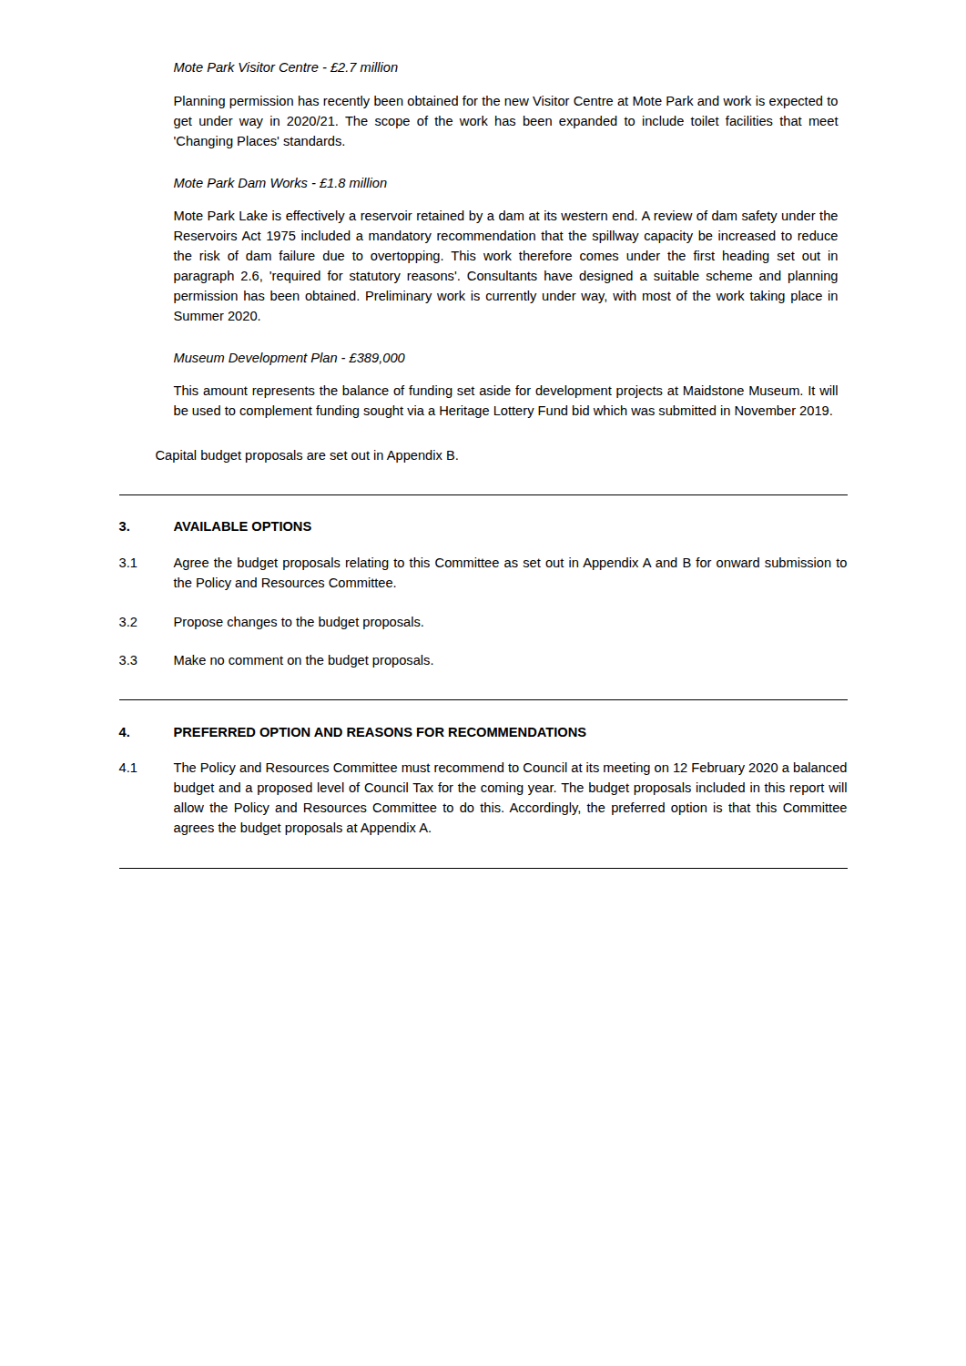Mote Park Visitor Centre - £2.7 million
Planning permission has recently been obtained for the new Visitor Centre at Mote Park and work is expected to get under way in 2020/21. The scope of the work has been expanded to include toilet facilities that meet 'Changing Places' standards.
Mote Park Dam Works - £1.8 million
Mote Park Lake is effectively a reservoir retained by a dam at its western end. A review of dam safety under the Reservoirs Act 1975 included a mandatory recommendation that the spillway capacity be increased to reduce the risk of dam failure due to overtopping. This work therefore comes under the first heading set out in paragraph 2.6, 'required for statutory reasons'. Consultants have designed a suitable scheme and planning permission has been obtained. Preliminary work is currently under way, with most of the work taking place in Summer 2020.
Museum Development Plan - £389,000
This amount represents the balance of funding set aside for development projects at Maidstone Museum. It will be used to complement funding sought via a Heritage Lottery Fund bid which was submitted in November 2019.
Capital budget proposals are set out in Appendix B.
3. AVAILABLE OPTIONS
3.1 Agree the budget proposals relating to this Committee as set out in Appendix A and B for onward submission to the Policy and Resources Committee.
3.2 Propose changes to the budget proposals.
3.3 Make no comment on the budget proposals.
4. PREFERRED OPTION AND REASONS FOR RECOMMENDATIONS
4.1 The Policy and Resources Committee must recommend to Council at its meeting on 12 February 2020 a balanced budget and a proposed level of Council Tax for the coming year. The budget proposals included in this report will allow the Policy and Resources Committee to do this. Accordingly, the preferred option is that this Committee agrees the budget proposals at Appendix A.